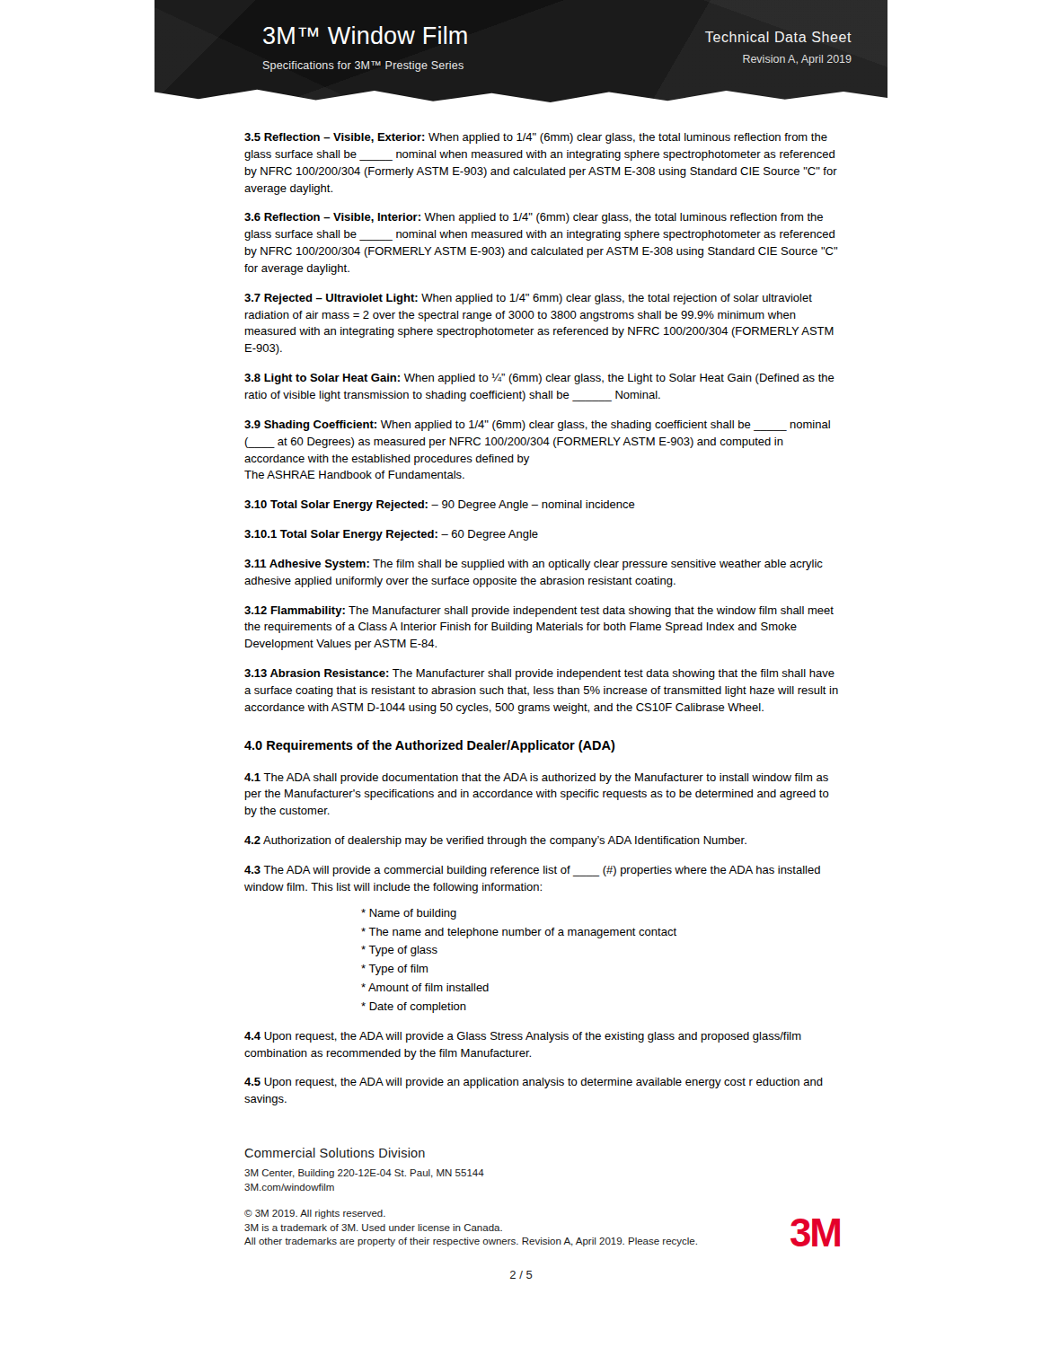3M™ Window Film
Specifications for 3M™ Prestige Series
Technical Data Sheet
Revision A, April 2019
3.5 Reflection – Visible, Exterior: When applied to 1/4" (6mm) clear glass, the total luminous reflection from the glass surface shall be _____ nominal when measured with an integrating sphere spectrophotometer as referenced by NFRC 100/200/304 (Formerly ASTM E-903) and calculated per ASTM E-308 using Standard CIE Source "C" for average daylight.
3.6 Reflection – Visible, Interior: When applied to 1/4" (6mm) clear glass, the total luminous reflection from the glass surface shall be _____ nominal when measured with an integrating sphere spectrophotometer as referenced by NFRC 100/200/304 (FORMERLY ASTM E-903) and calculated per ASTM E-308 using Standard CIE Source "C" for average daylight.
3.7 Rejected – Ultraviolet Light: When applied to 1/4" 6mm) clear glass, the total rejection of solar ultraviolet radiation of air mass = 2 over the spectral range of 3000 to 3800 angstroms shall be 99.9% minimum when measured with an integrating sphere spectrophotometer as referenced by NFRC 100/200/304 (FORMERLY ASTM E-903).
3.8 Light to Solar Heat Gain: When applied to ¼” (6mm) clear glass, the Light to Solar Heat Gain (Defined as the ratio of visible light transmission to shading coefficient) shall be ______ Nominal.
3.9 Shading Coefficient: When applied to 1/4" (6mm) clear glass, the shading coefficient shall be _____ nominal (____ at 60 Degrees) as measured per NFRC 100/200/304 (FORMERLY ASTM E-903) and computed in accordance with the established procedures defined by
The ASHRAE Handbook of Fundamentals.
3.10 Total Solar Energy Rejected: – 90 Degree Angle – nominal incidence
3.10.1 Total Solar Energy Rejected: – 60 Degree Angle
3.11 Adhesive System: The film shall be supplied with an optically clear pressure sensitive weather able acrylic adhesive applied uniformly over the surface opposite the abrasion resistant coating.
3.12 Flammability: The Manufacturer shall provide independent test data showing that the window film shall meet the requirements of a Class A Interior Finish for Building Materials for both Flame Spread Index and Smoke Development Values per ASTM E-84.
3.13 Abrasion Resistance: The Manufacturer shall provide independent test data showing that the film shall have a surface coating that is resistant to abrasion such that, less than 5% increase of transmitted light haze will result in accordance with ASTM D-1044 using 50 cycles, 500 grams weight, and the CS10F Calibrase Wheel.
4.0 Requirements of the Authorized Dealer/Applicator (ADA)
4.1 The ADA shall provide documentation that the ADA is authorized by the Manufacturer to install window film as per the Manufacturer's specifications and in accordance with specific requests as to be determined and agreed to by the customer.
4.2 Authorization of dealership may be verified through the company’s ADA Identification Number.
4.3 The ADA will provide a commercial building reference list of ____ (#) properties where the ADA has installed window film. This list will include the following information:
* Name of building
* The name and telephone number of a management contact
* Type of glass
* Type of film
* Amount of film installed
* Date of completion
4.4 Upon request, the ADA will provide a Glass Stress Analysis of the existing glass and proposed glass/film combination as recommended by the film Manufacturer.
4.5 Upon request, the ADA will provide an application analysis to determine available energy cost r eduction and savings.
Commercial Solutions Division
3M Center, Building 220-12E-04 St. Paul, MN 55144
3M.com/windowfilm
© 3M 2019. All rights reserved.
3M is a trademark of 3M. Used under license in Canada.
All other trademarks are property of their respective owners. Revision A, April 2019. Please recycle.
3M
2 / 5